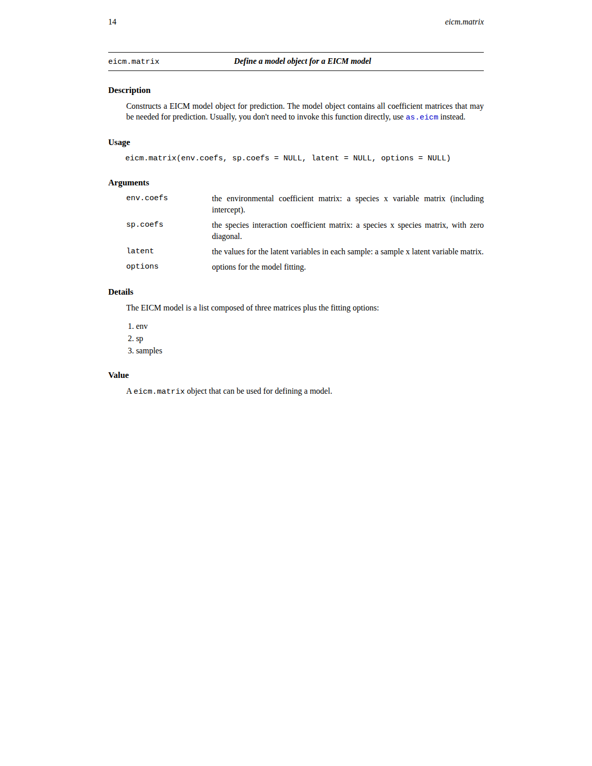14 eicm.matrix
eicm.matrix Define a model object for a EICM model
Description
Constructs a EICM model object for prediction. The model object contains all coefficient matrices that may be needed for prediction. Usually, you don't need to invoke this function directly, use as.eicm instead.
Usage
eicm.matrix(env.coefs, sp.coefs = NULL, latent = NULL, options = NULL)
Arguments
env.coefs
the environmental coefficient matrix: a species x variable matrix (including intercept).
sp.coefs
the species interaction coefficient matrix: a species x species matrix, with zero diagonal.
latent
the values for the latent variables in each sample: a sample x latent variable matrix.
options
options for the model fitting.
Details
The EICM model is a list composed of three matrices plus the fitting options:
env
sp
samples
Value
A eicm.matrix object that can be used for defining a model.